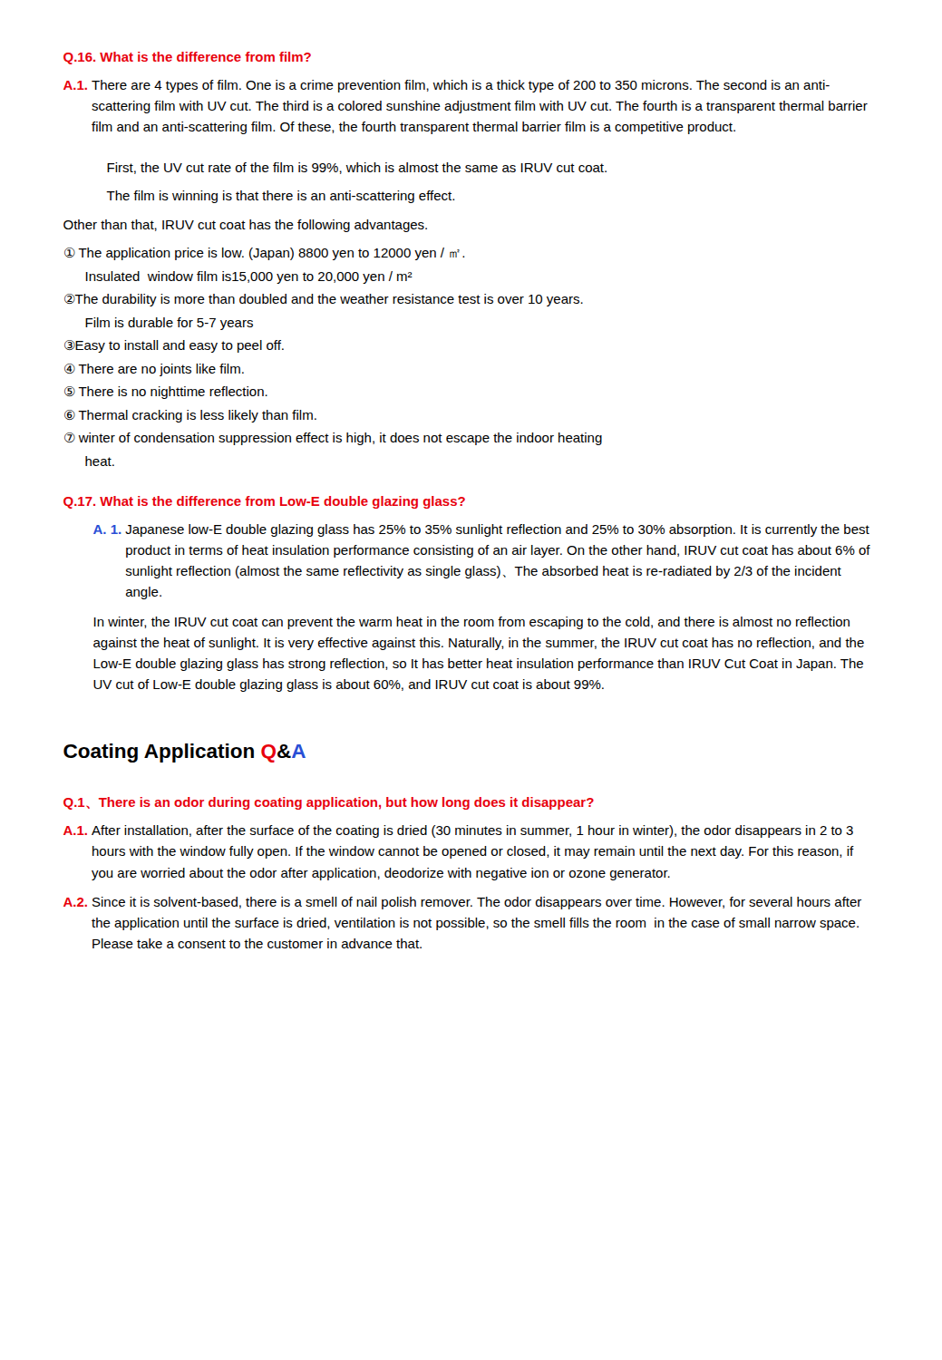Q.16. What is the difference from film?
A.1. There are 4 types of film. One is a crime prevention film, which is a thick type of 200 to 350 microns. The second is an anti-scattering film with UV cut. The third is a colored sunshine adjustment film with UV cut. The fourth is a transparent thermal barrier film and an anti-scattering film. Of these, the fourth transparent thermal barrier film is a competitive product.
First, the UV cut rate of the film is 99%, which is almost the same as IRUV cut coat.
The film is winning is that there is an anti-scattering effect.
Other than that, IRUV cut coat has the following advantages.
① The application price is low. (Japan) 8800 yen to 12000 yen / ㎡.
Insulated window film is15,000 yen to 20,000 yen / m²
②The durability is more than doubled and the weather resistance test is over 10 years.
Film is durable for 5-7 years
③Easy to install and easy to peel off.
④ There are no joints like film.
⑤ There is no nighttime reflection.
⑥ Thermal cracking is less likely than film.
⑦ winter of condensation suppression effect is high, it does not escape the indoor heating
heat.
Q.17. What is the difference from Low-E double glazing glass?
A. 1. Japanese low-E double glazing glass has 25% to 35% sunlight reflection and 25% to 30% absorption. It is currently the best product in terms of heat insulation performance consisting of an air layer. On the other hand, IRUV cut coat has about 6% of sunlight reflection (almost the same reflectivity as single glass)、The absorbed heat is re-radiated by 2/3 of the incident angle.
In winter, the IRUV cut coat can prevent the warm heat in the room from escaping to the cold, and there is almost no reflection against the heat of sunlight. It is very effective against this. Naturally, in the summer, the IRUV cut coat has no reflection, and the Low-E double glazing glass has strong reflection, so It has better heat insulation performance than IRUV Cut Coat in Japan. The UV cut of Low-E double glazing glass is about 60%, and IRUV cut coat is about 99%.
Coating Application Q&A
Q.1、There is an odor during coating application, but how long does it disappear?
A.1. After installation, after the surface of the coating is dried (30 minutes in summer, 1 hour in winter), the odor disappears in 2 to 3 hours with the window fully open. If the window cannot be opened or closed, it may remain until the next day. For this reason, if you are worried about the odor after application, deodorize with negative ion or ozone generator.
A.2. Since it is solvent-based, there is a smell of nail polish remover. The odor disappears over time. However, for several hours after the application until the surface is dried, ventilation is not possible, so the smell fills the room in the case of small narrow space.
Please take a consent to the customer in advance that.